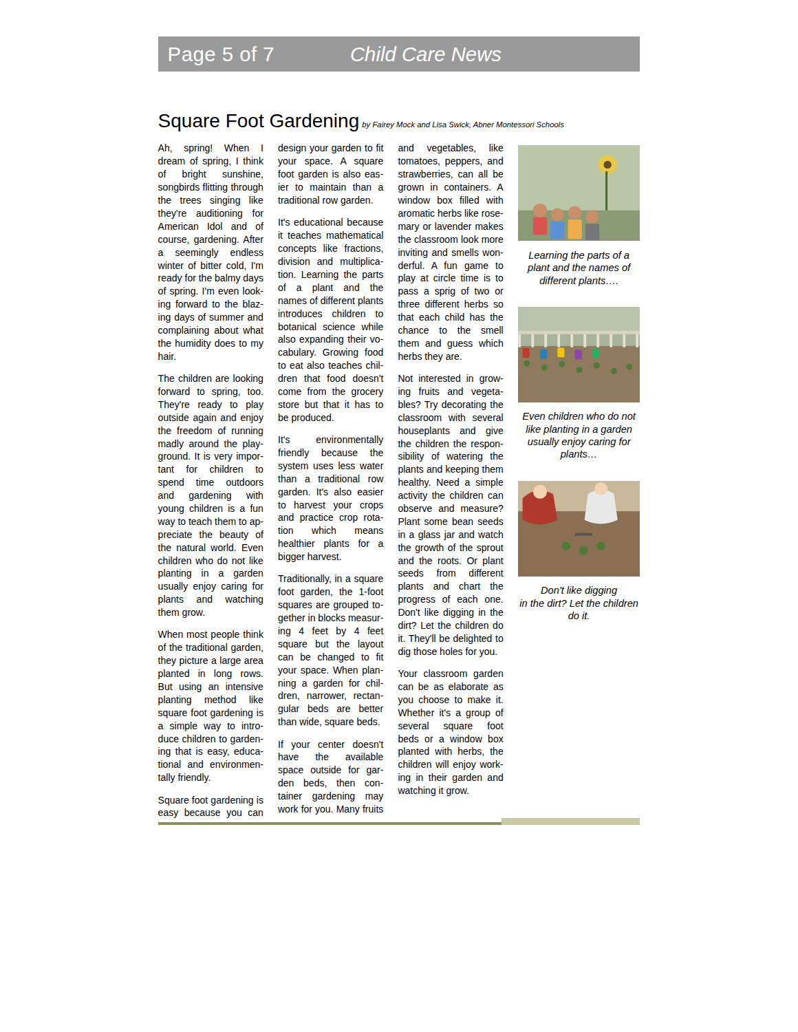Page 5 of 7
Child Care News
Square Foot Gardening
by Fairey Mock and Lisa Swick, Abner Montessori Schools
Ah, spring! When I dream of spring, I think of bright sunshine, songbirds flitting through the trees singing like they're auditioning for American Idol and of course, gardening. After a seemingly endless winter of bitter cold, I'm ready for the balmy days of spring. I'm even looking forward to the blazing days of summer and complaining about what the humidity does to my hair.
The children are looking forward to spring, too. They're ready to play outside again and enjoy the freedom of running madly around the playground. It is very important for children to spend time outdoors and gardening with young children is a fun way to teach them to appreciate the beauty of the natural world. Even children who do not like planting in a garden usually enjoy caring for plants and watching them grow.
When most people think of the traditional garden, they picture a large area planted in long rows. But using an intensive planting method like square foot gardening is a simple way to introduce children to gardening that is easy, educational and environmentally friendly.
Square foot gardening is easy because you can design your garden to fit your space. A square foot garden is also easier to maintain than a traditional row garden.
It's educational because it teaches mathematical concepts like fractions, division and multiplication. Learning the parts of a plant and the names of different plants introduces children to botanical science while also expanding their vocabulary. Growing food to eat also teaches children that food doesn't come from the grocery store but that it has to be produced.
It's environmentally friendly because the system uses less water than a traditional row garden. It's also easier to harvest your crops and practice crop rotation which means healthier plants for a bigger harvest.
Traditionally, in a square foot garden, the 1-foot squares are grouped together in blocks measuring 4 feet by 4 feet square but the layout can be changed to fit your space. When planning a garden for children, narrower, rectangular beds are better than wide, square beds.
If your center doesn't have the available space outside for garden beds, then container gardening may work for you. Many fruits and vegetables, like tomatoes, peppers, and strawberries, can all be grown in containers. A window box filled with aromatic herbs like rosemary or lavender makes the classroom look more inviting and smells wonderful. A fun game to play at circle time is to pass a sprig of two or three different herbs so that each child has the chance to the smell them and guess which herbs they are.
Not interested in growing fruits and vegetables? Try decorating the classroom with several houseplants and give the children the responsibility of watering the plants and keeping them healthy. Need a simple activity the children can observe and measure? Plant some bean seeds in a glass jar and watch the growth of the sprout and the roots. Or plant seeds from different plants and chart the progress of each one. Don't like digging in the dirt? Let the children do it. They'll be delighted to dig those holes for you.
Your classroom garden can be as elaborate as you choose to make it. Whether it's a group of several square foot beds or a window box planted with herbs, the children will enjoy working in their garden and watching it grow.
Learning the parts of a plant and the names of different plants….
Even children who do not like planting in a garden usually enjoy caring for plants…
Don't like digging
in the dirt? Let the children do it.